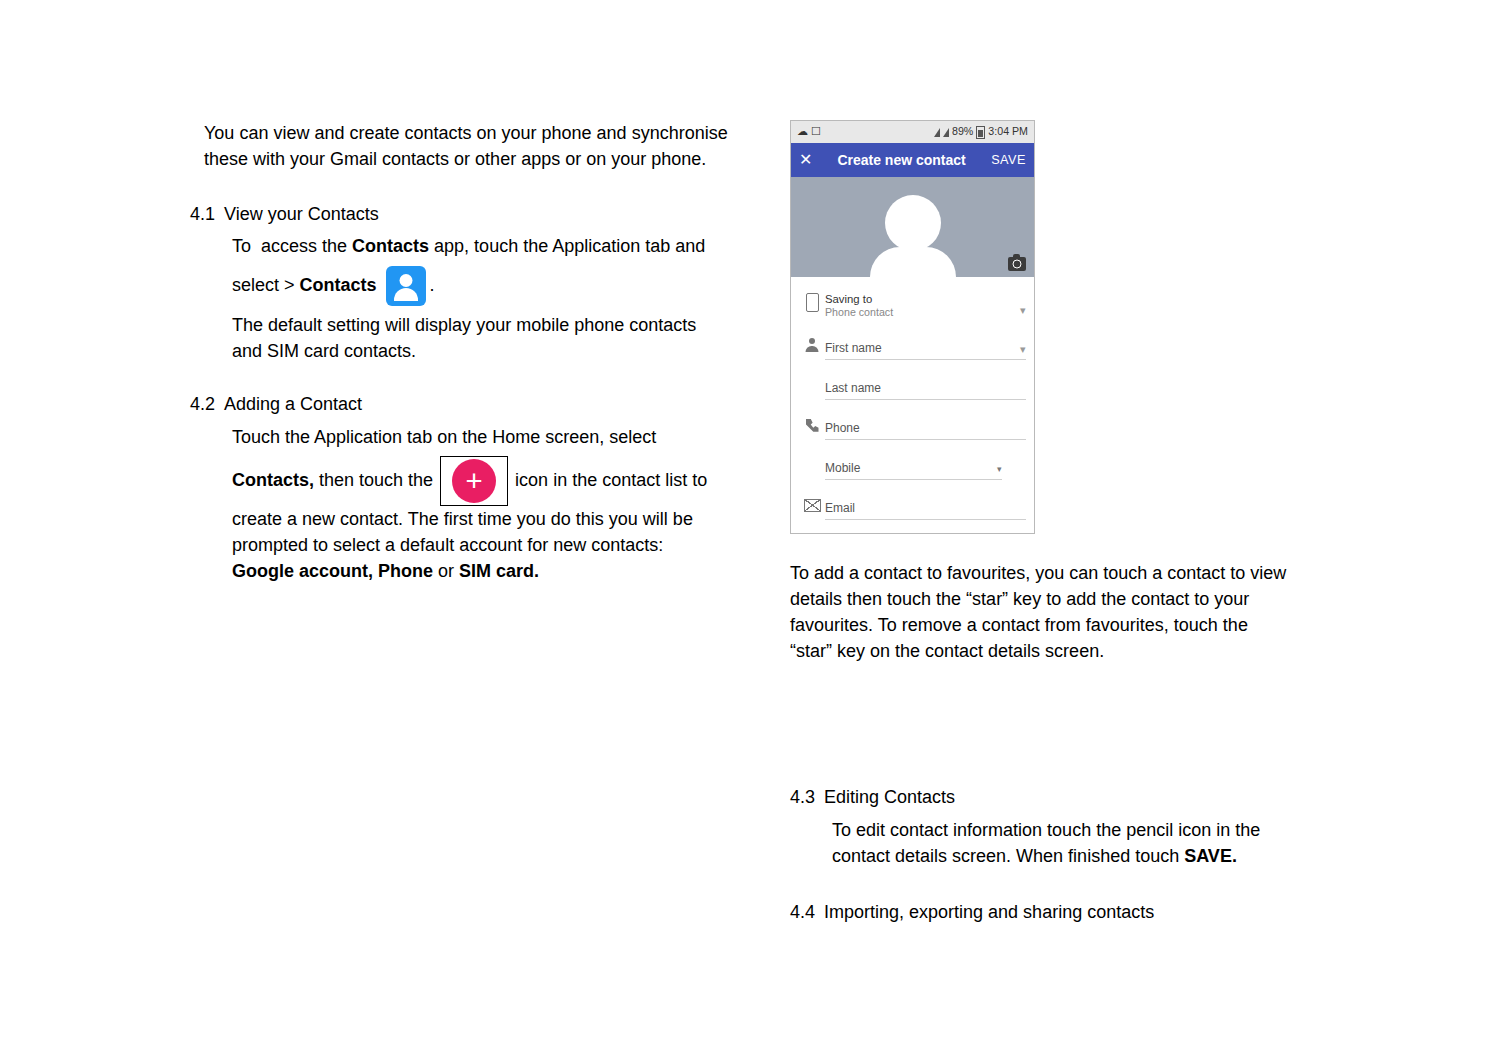You can view and create contacts on your phone and synchronise these with your Gmail contacts or other apps or on your phone.
4.1 View your Contacts
To access the Contacts app, touch the Application tab and
select > Contacts .
The default setting will display your mobile phone contacts and SIM card contacts.
4.2 Adding a Contact
Touch the Application tab on the Home screen, select
Contacts, then touch the + icon in the contact list to create a new contact. The first time you do this you will be prompted to select a default account for new contacts: Google account, Phone or SIM card.
☁☐
89% 3:04 PM
✕ Create new contact SAVE
Saving to
Phone contact
▾
First name ▾
Last name
Phone
Mobile ▾
Email
To add a contact to favourites, you can touch a contact to view details then touch the “star” key to add the contact to your favourites. To remove a contact from favourites, touch the “star” key on the contact details screen.
4.3 Editing Contacts
To edit contact information touch the pencil icon in the contact details screen. When finished touch SAVE.
4.4 Importing, exporting and sharing contacts